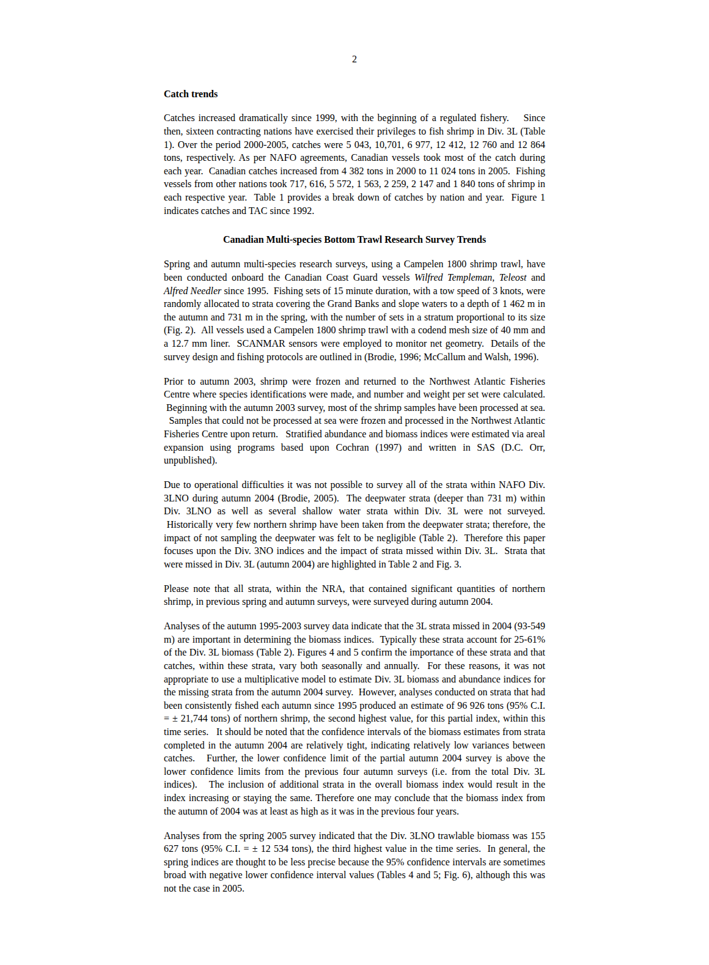2
Catch trends
Catches increased dramatically since 1999, with the beginning of a regulated fishery. Since then, sixteen contracting nations have exercised their privileges to fish shrimp in Div. 3L (Table 1). Over the period 2000-2005, catches were 5 043, 10,701, 6 977, 12 412, 12 760 and 12 864 tons, respectively. As per NAFO agreements, Canadian vessels took most of the catch during each year. Canadian catches increased from 4 382 tons in 2000 to 11 024 tons in 2005. Fishing vessels from other nations took 717, 616, 5 572, 1 563, 2 259, 2 147 and 1 840 tons of shrimp in each respective year. Table 1 provides a break down of catches by nation and year. Figure 1 indicates catches and TAC since 1992.
Canadian Multi-species Bottom Trawl Research Survey Trends
Spring and autumn multi-species research surveys, using a Campelen 1800 shrimp trawl, have been conducted onboard the Canadian Coast Guard vessels Wilfred Templeman, Teleost and Alfred Needler since 1995. Fishing sets of 15 minute duration, with a tow speed of 3 knots, were randomly allocated to strata covering the Grand Banks and slope waters to a depth of 1 462 m in the autumn and 731 m in the spring, with the number of sets in a stratum proportional to its size (Fig. 2). All vessels used a Campelen 1800 shrimp trawl with a codend mesh size of 40 mm and a 12.7 mm liner. SCANMAR sensors were employed to monitor net geometry. Details of the survey design and fishing protocols are outlined in (Brodie, 1996; McCallum and Walsh, 1996).
Prior to autumn 2003, shrimp were frozen and returned to the Northwest Atlantic Fisheries Centre where species identifications were made, and number and weight per set were calculated. Beginning with the autumn 2003 survey, most of the shrimp samples have been processed at sea. Samples that could not be processed at sea were frozen and processed in the Northwest Atlantic Fisheries Centre upon return. Stratified abundance and biomass indices were estimated via areal expansion using programs based upon Cochran (1997) and written in SAS (D.C. Orr, unpublished).
Due to operational difficulties it was not possible to survey all of the strata within NAFO Div. 3LNO during autumn 2004 (Brodie, 2005). The deepwater strata (deeper than 731 m) within Div. 3LNO as well as several shallow water strata within Div. 3L were not surveyed. Historically very few northern shrimp have been taken from the deepwater strata; therefore, the impact of not sampling the deepwater was felt to be negligible (Table 2). Therefore this paper focuses upon the Div. 3NO indices and the impact of strata missed within Div. 3L. Strata that were missed in Div. 3L (autumn 2004) are highlighted in Table 2 and Fig. 3.
Please note that all strata, within the NRA, that contained significant quantities of northern shrimp, in previous spring and autumn surveys, were surveyed during autumn 2004.
Analyses of the autumn 1995-2003 survey data indicate that the 3L strata missed in 2004 (93-549 m) are important in determining the biomass indices. Typically these strata account for 25-61% of the Div. 3L biomass (Table 2). Figures 4 and 5 confirm the importance of these strata and that catches, within these strata, vary both seasonally and annually. For these reasons, it was not appropriate to use a multiplicative model to estimate Div. 3L biomass and abundance indices for the missing strata from the autumn 2004 survey. However, analyses conducted on strata that had been consistently fished each autumn since 1995 produced an estimate of 96 926 tons (95% C.I. = ± 21,744 tons) of northern shrimp, the second highest value, for this partial index, within this time series. It should be noted that the confidence intervals of the biomass estimates from strata completed in the autumn 2004 are relatively tight, indicating relatively low variances between catches. Further, the lower confidence limit of the partial autumn 2004 survey is above the lower confidence limits from the previous four autumn surveys (i.e. from the total Div. 3L indices). The inclusion of additional strata in the overall biomass index would result in the index increasing or staying the same. Therefore one may conclude that the biomass index from the autumn of 2004 was at least as high as it was in the previous four years.
Analyses from the spring 2005 survey indicated that the Div. 3LNO trawlable biomass was 155 627 tons (95% C.I. = ± 12 534 tons), the third highest value in the time series. In general, the spring indices are thought to be less precise because the 95% confidence intervals are sometimes broad with negative lower confidence interval values (Tables 4 and 5; Fig. 6), although this was not the case in 2005.